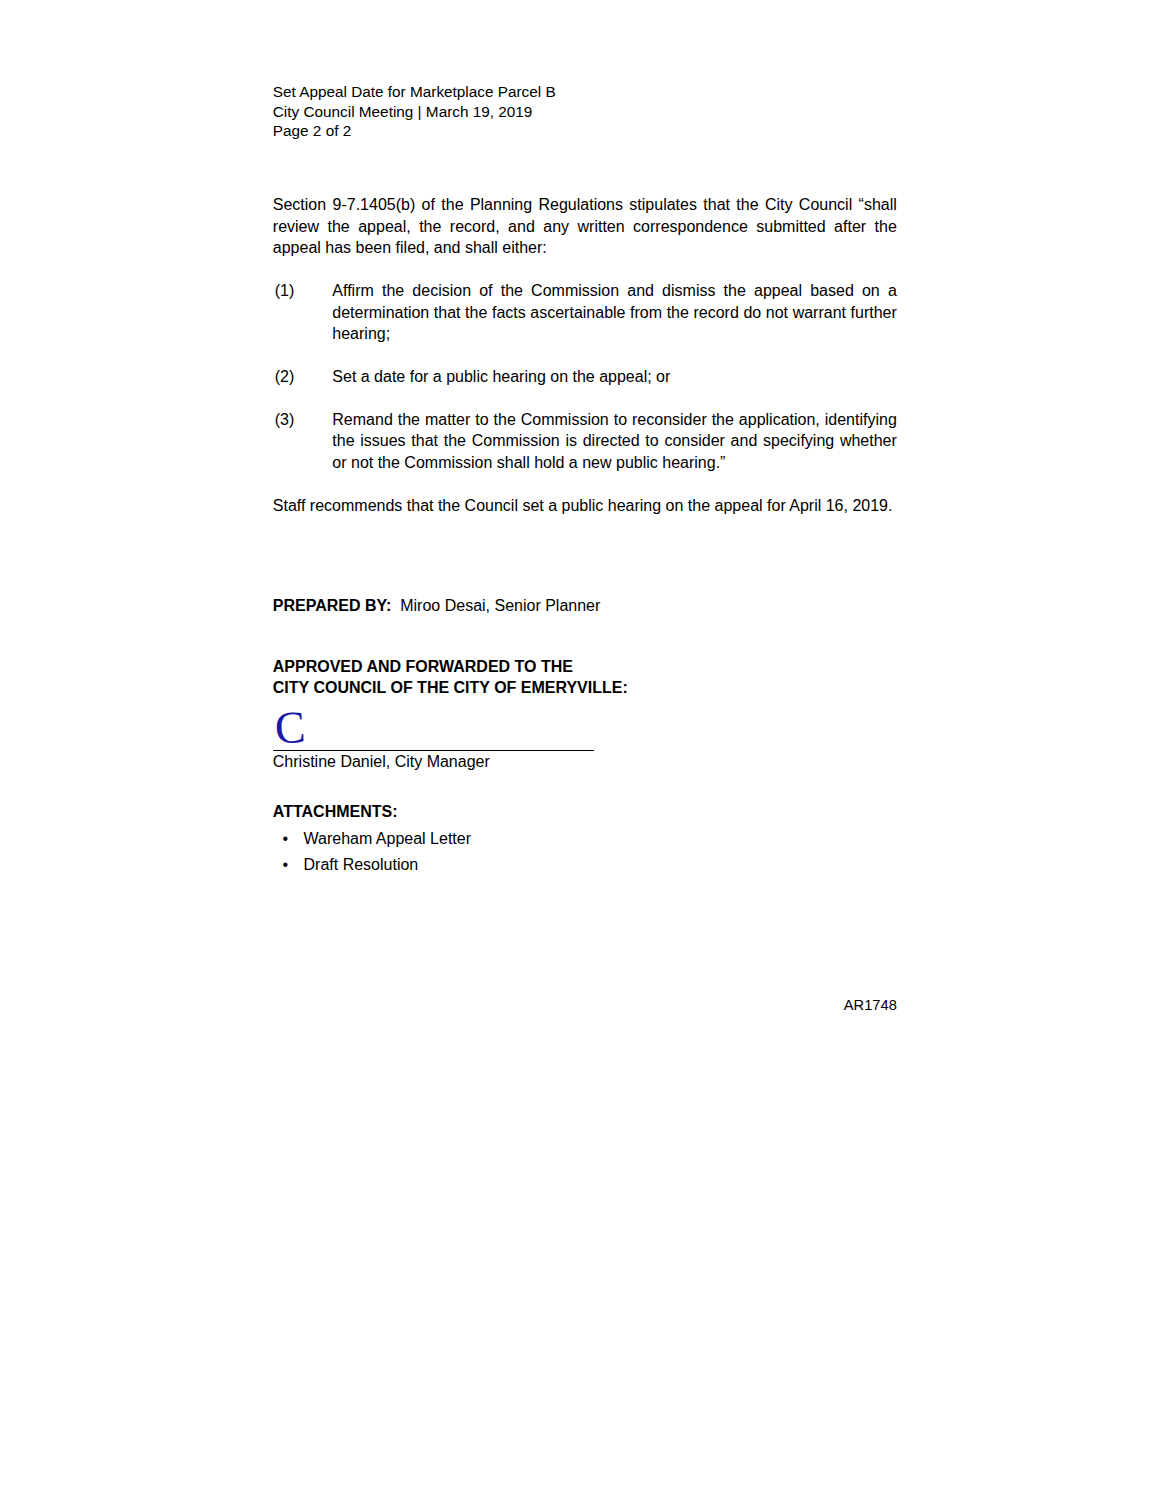Set Appeal Date for Marketplace Parcel B
City Council Meeting | March 19, 2019
Page 2 of 2
Section 9-7.1405(b) of the Planning Regulations stipulates that the City Council “shall review the appeal, the record, and any written correspondence submitted after the appeal has been filed, and shall either:
(1)
Affirm the decision of the Commission and dismiss the appeal based on a determination that the facts ascertainable from the record do not warrant further hearing;
(2)
Set a date for a public hearing on the appeal; or
(3)
Remand the matter to the Commission to reconsider the application, identifying the issues that the Commission is directed to consider and specifying whether or not the Commission shall hold a new public hearing.”
Staff recommends that the Council set a public hearing on the appeal for April 16, 2019.
PREPARED BY: Miroo Desai, Senior Planner
APPROVED AND FORWARDED TO THE
CITY COUNCIL OF THE CITY OF EMERYVILLE:
C   
Christine Daniel, City Manager
ATTACHMENTS:
Wareham Appeal Letter
Draft Resolution
AR1748